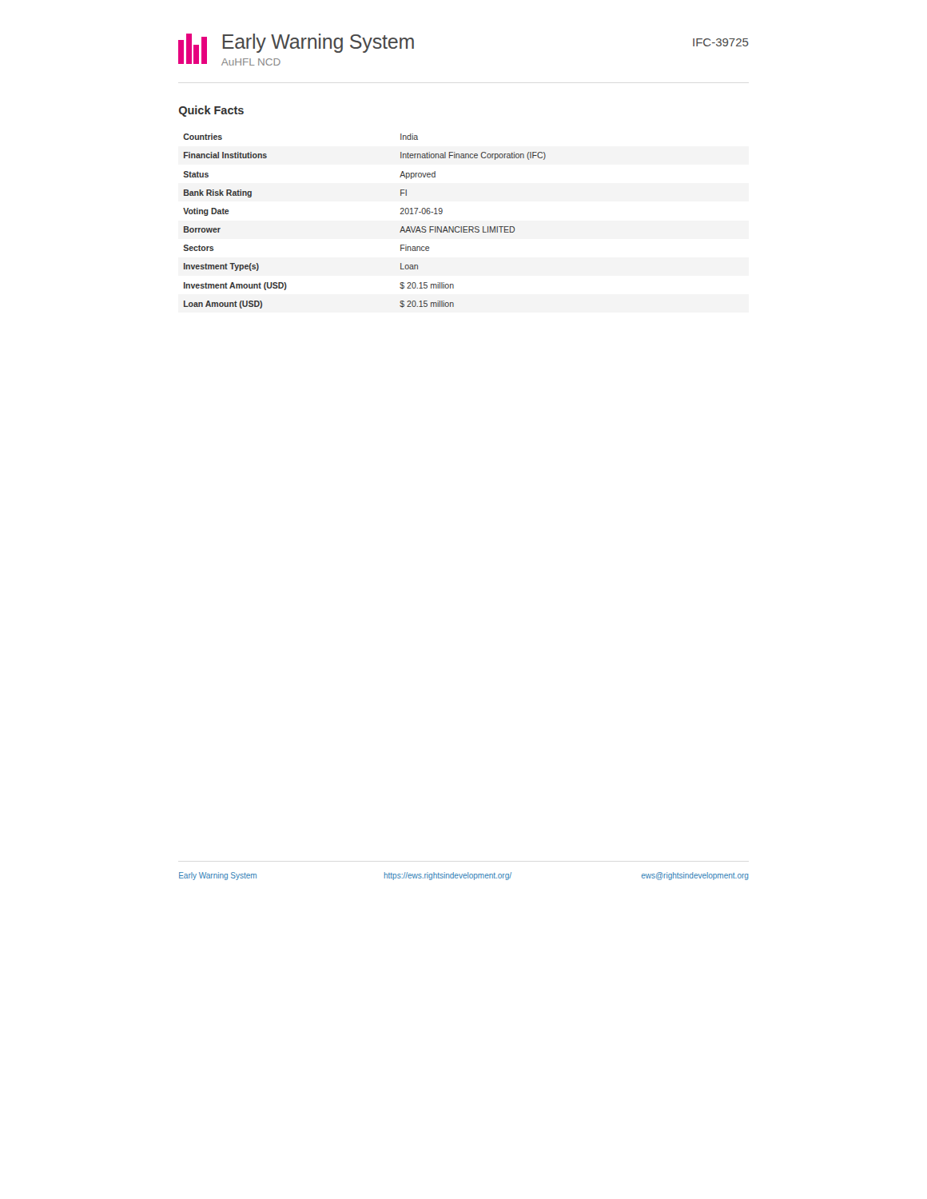Early Warning System
AuHFL NCD
IFC-39725
Quick Facts
| Countries | India |
| Financial Institutions | International Finance Corporation (IFC) |
| Status | Approved |
| Bank Risk Rating | FI |
| Voting Date | 2017-06-19 |
| Borrower | AAVAS FINANCIERS LIMITED |
| Sectors | Finance |
| Investment Type(s) | Loan |
| Investment Amount (USD) | $ 20.15 million |
| Loan Amount (USD) | $ 20.15 million |
Early Warning System
https://ews.rightsindevelopment.org/
ews@rightsindevelopment.org